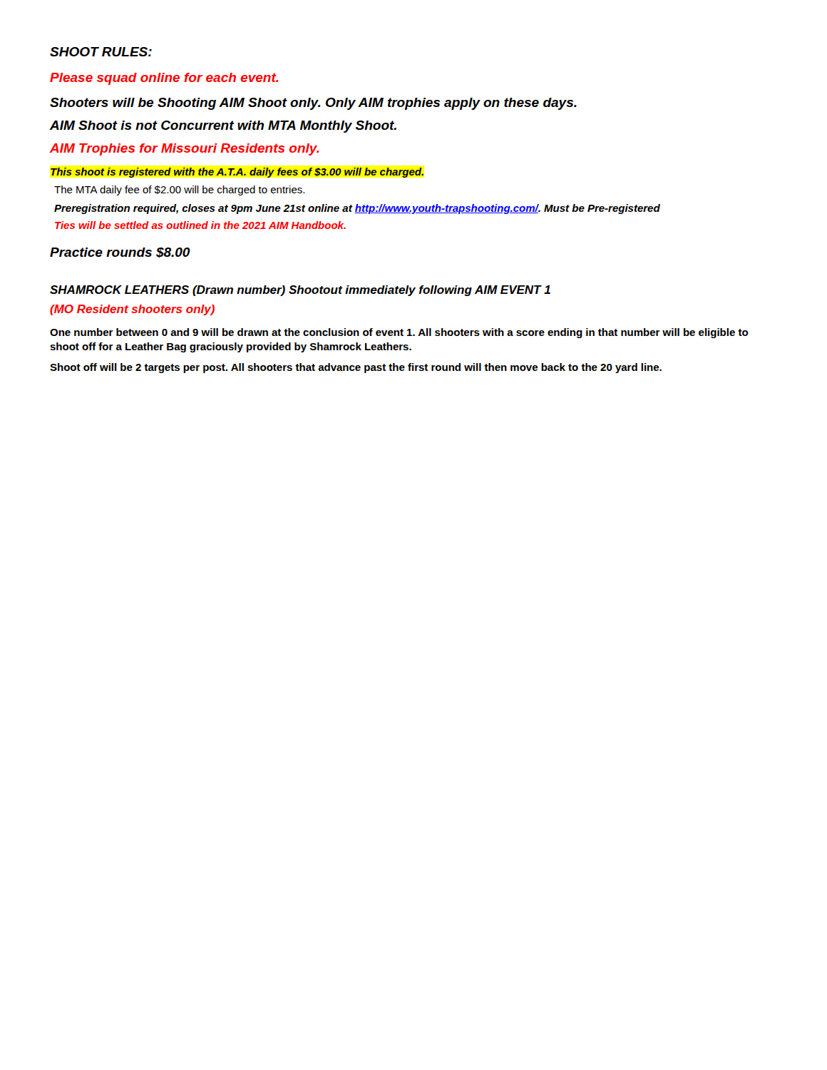SHOOT RULES:
Please squad online for each event.
Shooters will be Shooting AIM Shoot only. Only AIM trophies apply on these days.
AIM Shoot is not Concurrent with MTA Monthly Shoot.
AIM Trophies for Missouri Residents only.
This shoot is registered with the A.T.A. daily fees of $3.00 will be charged.
The MTA daily fee of $2.00 will be charged to entries.
Preregistration required, closes at 9pm June 21st online at http://www.youth-trapshooting.com/. Must be Pre-registered
Ties will be settled as outlined in the 2021 AIM Handbook.
Practice rounds $8.00
SHAMROCK LEATHERS (Drawn number) Shootout immediately following AIM EVENT 1
(MO Resident shooters only)
One number between 0 and 9 will be drawn at the conclusion of event 1. All shooters with a score ending in that number will be eligible to shoot off for a Leather Bag graciously provided by Shamrock Leathers.
Shoot off will be 2 targets per post. All shooters that advance past the first round will then move back to the 20 yard line.